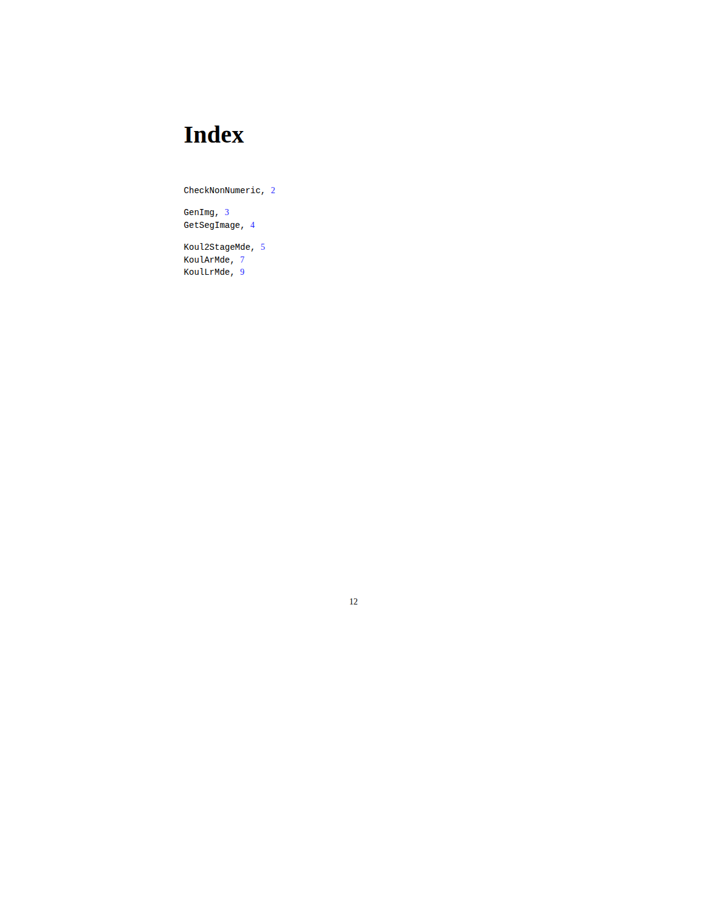Index
CheckNonNumeric, 2
GenImg, 3
GetSegImage, 4
Koul2StageMde, 5
KoulArMde, 7
KoulLrMde, 9
12